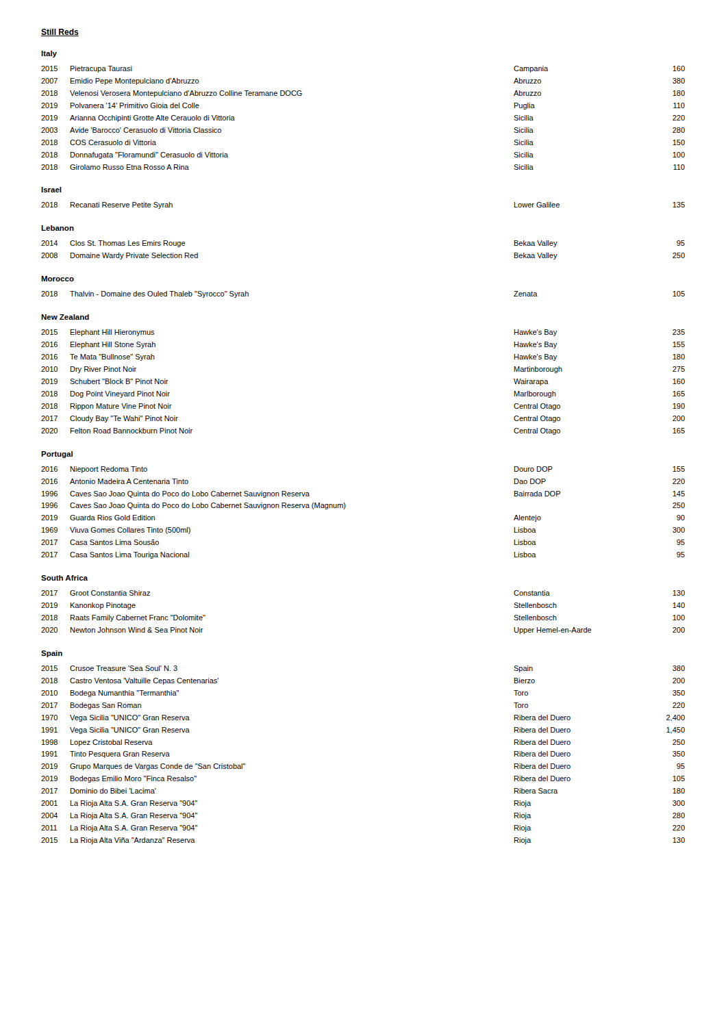Still Reds
Italy
| 2015 | Pietracupa Taurasi | Campania | 160 |
| 2007 | Emidio Pepe Montepulciano d'Abruzzo | Abruzzo | 380 |
| 2018 | Velenosi Verosera Montepulciano d'Abruzzo Colline Teramane DOCG | Abruzzo | 180 |
| 2019 | Polvanera '14' Primitivo Gioia del Colle | Puglia | 110 |
| 2019 | Arianna Occhipinti Grotte Alte Cerauolo di Vittoria | Sicilia | 220 |
| 2003 | Avide 'Barocco' Cerasuolo di Vittoria Classico | Sicilia | 280 |
| 2018 | COS Cerasuolo di Vittoria | Sicilia | 150 |
| 2018 | Donnafugata "Floramundi" Cerasuolo di Vittoria | Sicilia | 100 |
| 2018 | Girolamo Russo Etna Rosso A Rina | Sicilia | 110 |
Israel
| 2018 | Recanati Reserve Petite Syrah | Lower Galilee | 135 |
Lebanon
| 2014 | Clos St. Thomas Les Emirs Rouge | Bekaa Valley | 95 |
| 2008 | Domaine Wardy Private Selection Red | Bekaa Valley | 250 |
Morocco
| 2018 | Thalvin - Domaine des Ouled Thaleb "Syrocco" Syrah | Zenata | 105 |
New Zealand
| 2015 | Elephant Hill Hieronymus | Hawke's Bay | 235 |
| 2016 | Elephant Hill Stone Syrah | Hawke's Bay | 155 |
| 2016 | Te Mata "Bullnose" Syrah | Hawke's Bay | 180 |
| 2010 | Dry River Pinot Noir | Martinborough | 275 |
| 2019 | Schubert "Block B" Pinot Noir | Wairarapa | 160 |
| 2018 | Dog Point Vineyard Pinot Noir | Marlborough | 165 |
| 2018 | Rippon Mature Vine Pinot Noir | Central Otago | 190 |
| 2017 | Cloudy Bay "Te Wahi" Pinot Noir | Central Otago | 200 |
| 2020 | Felton Road Bannockburn Pinot Noir | Central Otago | 165 |
Portugal
| 2016 | Niepoort Redoma Tinto | Douro DOP | 155 |
| 2016 | Antonio Madeira A Centenaria Tinto | Dao DOP | 220 |
| 1996 | Caves Sao Joao Quinta do Poco do Lobo Cabernet Sauvignon Reserva | Bairrada DOP | 145 |
| 1996 | Caves Sao Joao Quinta do Poco do Lobo Cabernet Sauvignon Reserva (Magnum) | | 250 |
| 2019 | Guarda Rios Gold Edition | Alentejo | 90 |
| 1969 | Viuva Gomes Collares Tinto (500ml) | Lisboa | 300 |
| 2017 | Casa Santos Lima Sousão | Lisboa | 95 |
| 2017 | Casa Santos Lima Touriga Nacional | Lisboa | 95 |
South Africa
| 2017 | Groot Constantia Shiraz | Constantia | 130 |
| 2019 | Kanonkop Pinotage | Stellenbosch | 140 |
| 2018 | Raats Family Cabernet Franc "Dolomite" | Stellenbosch | 100 |
| 2020 | Newton Johnson Wind & Sea Pinot Noir | Upper Hemel-en-Aarde | 200 |
Spain
| 2015 | Crusoe Treasure 'Sea Soul' N. 3 | Spain | 380 |
| 2018 | Castro Ventosa 'Valtuille Cepas Centenarias' | Bierzo | 200 |
| 2010 | Bodega Numanthia "Termanthia" | Toro | 350 |
| 2017 | Bodegas San Roman | Toro | 220 |
| 1970 | Vega Sicilia "UNICO" Gran Reserva | Ribera del Duero | 2,400 |
| 1991 | Vega Sicilia "UNICO" Gran Reserva | Ribera del Duero | 1,450 |
| 1998 | Lopez Cristobal Reserva | Ribera del Duero | 250 |
| 1991 | Tinto Pesquera Gran Reserva | Ribera del Duero | 350 |
| 2019 | Grupo Marques de Vargas Conde de "San Cristobal" | Ribera del Duero | 95 |
| 2019 | Bodegas Emilio Moro "Finca Resalso" | Ribera del Duero | 105 |
| 2017 | Dominio do Bibei 'Lacima' | Ribera Sacra | 180 |
| 2001 | La Rioja Alta S.A. Gran Reserva "904" | Rioja | 300 |
| 2004 | La Rioja Alta S.A. Gran Reserva "904" | Rioja | 280 |
| 2011 | La Rioja Alta S.A. Gran Reserva "904" | Rioja | 220 |
| 2015 | La Rioja Alta Viña "Ardanza" Reserva | Rioja | 130 |